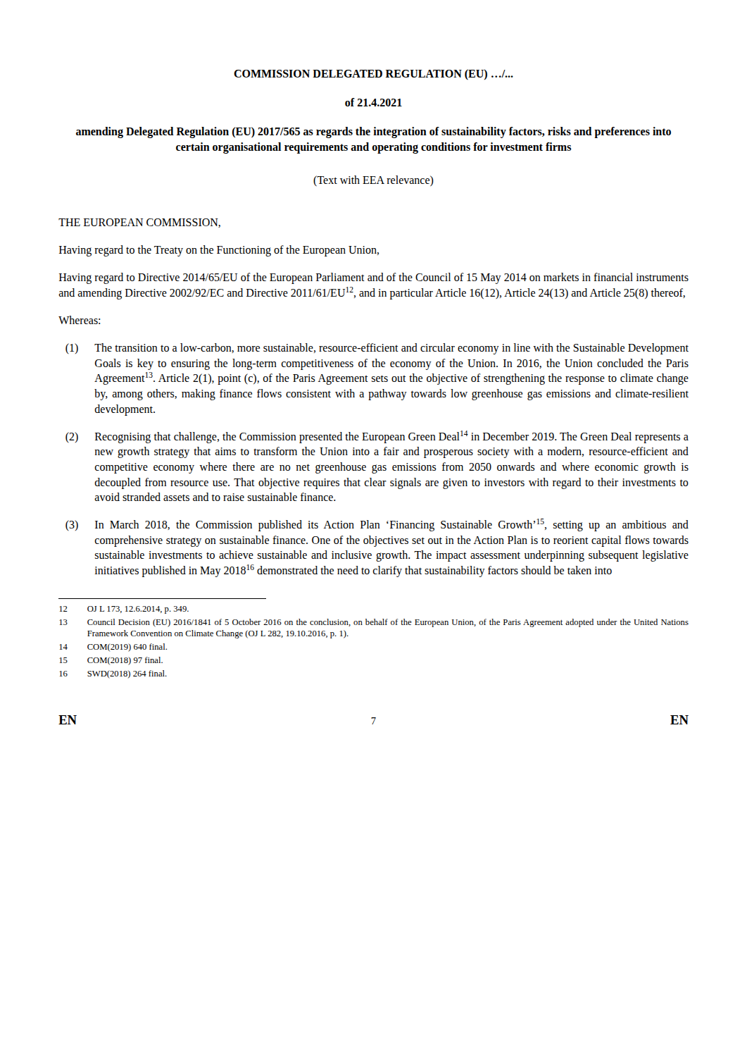COMMISSION DELEGATED REGULATION (EU) …/...
of 21.4.2021
amending Delegated Regulation (EU) 2017/565 as regards the integration of sustainability factors, risks and preferences into certain organisational requirements and operating conditions for investment firms
(Text with EEA relevance)
THE EUROPEAN COMMISSION,
Having regard to the Treaty on the Functioning of the European Union,
Having regard to Directive 2014/65/EU of the European Parliament and of the Council of 15 May 2014 on markets in financial instruments and amending Directive 2002/92/EC and Directive 2011/61/EU12, and in particular Article 16(12), Article 24(13) and Article 25(8) thereof,
Whereas:
The transition to a low-carbon, more sustainable, resource-efficient and circular economy in line with the Sustainable Development Goals is key to ensuring the long-term competitiveness of the economy of the Union. In 2016, the Union concluded the Paris Agreement13. Article 2(1), point (c), of the Paris Agreement sets out the objective of strengthening the response to climate change by, among others, making finance flows consistent with a pathway towards low greenhouse gas emissions and climate-resilient development.
Recognising that challenge, the Commission presented the European Green Deal14 in December 2019. The Green Deal represents a new growth strategy that aims to transform the Union into a fair and prosperous society with a modern, resource-efficient and competitive economy where there are no net greenhouse gas emissions from 2050 onwards and where economic growth is decoupled from resource use. That objective requires that clear signals are given to investors with regard to their investments to avoid stranded assets and to raise sustainable finance.
In March 2018, the Commission published its Action Plan ‘Financing Sustainable Growth’15, setting up an ambitious and comprehensive strategy on sustainable finance. One of the objectives set out in the Action Plan is to reorient capital flows towards sustainable investments to achieve sustainable and inclusive growth. The impact assessment underpinning subsequent legislative initiatives published in May 201816 demonstrated the need to clarify that sustainability factors should be taken into
| 12 | OJ L 173, 12.6.2014, p. 349. |
| 13 | Council Decision (EU) 2016/1841 of 5 October 2016 on the conclusion, on behalf of the European Union, of the Paris Agreement adopted under the United Nations Framework Convention on Climate Change (OJ L 282, 19.10.2016, p. 1). |
| 14 | COM(2019) 640 final. |
| 15 | COM(2018) 97 final. |
| 16 | SWD(2018) 264 final. |
EN 7 EN